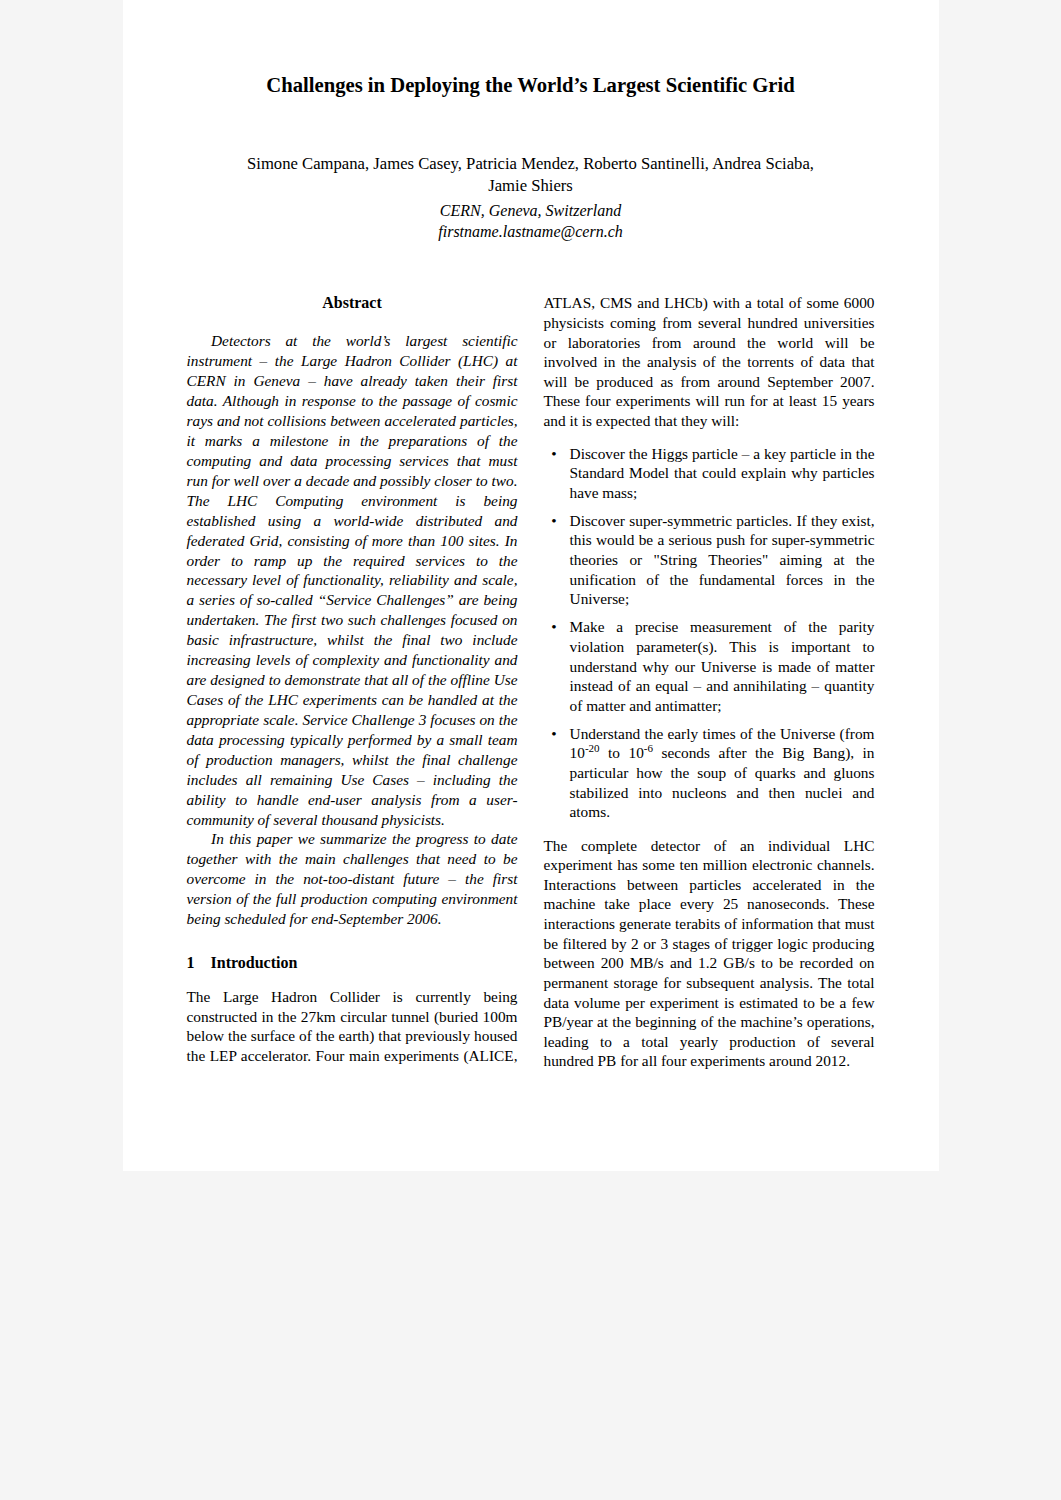Challenges in Deploying the World’s Largest Scientific Grid
Simone Campana, James Casey, Patricia Mendez, Roberto Santinelli, Andrea Sciaba,
Jamie Shiers
CERN, Geneva, Switzerland
firstname.lastname@cern.ch
Abstract
Detectors at the world’s largest scientific instrument – the Large Hadron Collider (LHC) at CERN in Geneva – have already taken their first data. Although in response to the passage of cosmic rays and not collisions between accelerated particles, it marks a milestone in the preparations of the computing and data processing services that must run for well over a decade and possibly closer to two. The LHC Computing environment is being established using a world-wide distributed and federated Grid, consisting of more than 100 sites. In order to ramp up the required services to the necessary level of functionality, reliability and scale, a series of so-called “Service Challenges” are being undertaken. The first two such challenges focused on basic infrastructure, whilst the final two include increasing levels of complexity and functionality and are designed to demonstrate that all of the offline Use Cases of the LHC experiments can be handled at the appropriate scale. Service Challenge 3 focuses on the data processing typically performed by a small team of production managers, whilst the final challenge includes all remaining Use Cases – including the ability to handle end-user analysis from a user-community of several thousand physicists.
In this paper we summarize the progress to date together with the main challenges that need to be overcome in the not-too-distant future – the first version of the full production computing environment being scheduled for end-September 2006.
1 Introduction
The Large Hadron Collider is currently being constructed in the 27km circular tunnel (buried 100m below the surface of the earth) that previously housed the LEP accelerator. Four main experiments (ALICE, ATLAS, CMS and LHCb) with a total of some 6000 physicists coming from several hundred universities or laboratories from around the world will be involved in the analysis of the torrents of data that will be produced as from around September 2007. These four experiments will run for at least 15 years and it is expected that they will:
Discover the Higgs particle – a key particle in the Standard Model that could explain why particles have mass;
Discover super-symmetric particles. If they exist, this would be a serious push for super-symmetric theories or "String Theories" aiming at the unification of the fundamental forces in the Universe;
Make a precise measurement of the parity violation parameter(s). This is important to understand why our Universe is made of matter instead of an equal – and annihilating – quantity of matter and antimatter;
Understand the early times of the Universe (from 10-20 to 10-6 seconds after the Big Bang), in particular how the soup of quarks and gluons stabilized into nucleons and then nuclei and atoms.
The complete detector of an individual LHC experiment has some ten million electronic channels. Interactions between particles accelerated in the machine take place every 25 nanoseconds. These interactions generate terabits of information that must be filtered by 2 or 3 stages of trigger logic producing between 200 MB/s and 1.2 GB/s to be recorded on permanent storage for subsequent analysis. The total data volume per experiment is estimated to be a few PB/year at the beginning of the machine’s operations, leading to a total yearly production of several hundred PB for all four experiments around 2012.